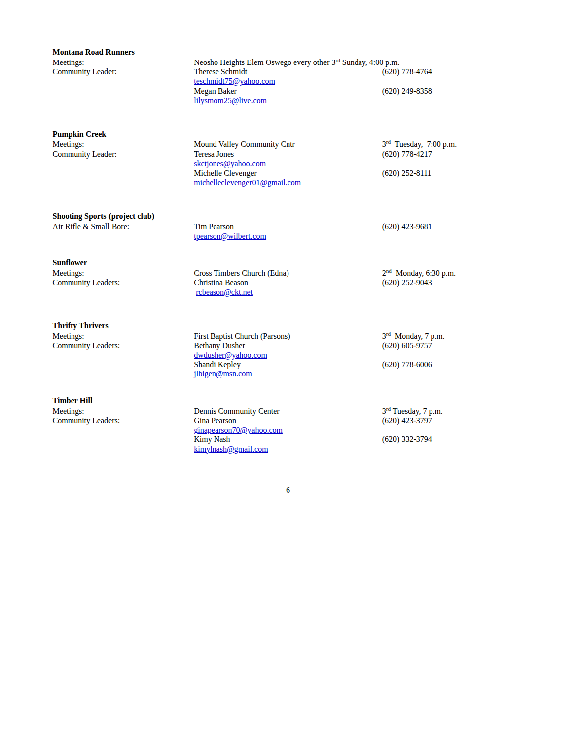Montana Road Runners
| Meetings: | Neosho Heights Elem Oswego every other 3 rd Sunday, 4:00 p.m. |
| Community Leader: | Therese Schmidt | (620) 778-4764 |
| | teschmidt75@yahoo.com | |
| | Megan Baker | (620) 249-8358 |
| | lilysmom25@live.com | |
Pumpkin Creek
| Meetings: | Mound Valley Community Cntr | 3 rd Tuesday, 7:00 p.m. |
| Community Leader: | Teresa Jones | (620) 778-4217 |
| | skctjones@yahoo.com | |
| | Michelle Clevenger | (620) 252-8111 |
| | michelleclevenger01@gmail.com | |
Shooting Sports (project club)
| Air Rifle & Small Bore: | Tim Pearson | (620) 423-9681 |
| | tpearson@wilbert.com | |
Sunflower
| Meetings: | Cross Timbers Church (Edna) | 2 nd Monday, 6:30 p.m. |
| Community Leaders: | Christina Beason | (620) 252-9043 |
| | rcbeason@ckt.net | |
Thrifty Thrivers
| Meetings: | First Baptist Church (Parsons) | 3 rd Monday, 7 p.m. |
| Community Leaders: | Bethany Dusher | (620) 605-9757 |
| | dwdusher@yahoo.com | |
| | Shandi Kepley | (620) 778-6006 |
| | jlbigen@msn.com | |
Timber Hill
| Meetings: | Dennis Community Center | 3 rd Tuesday, 7 p.m. |
| Community Leaders: | Gina Pearson | (620) 423-3797 |
| | ginapearson70@yahoo.com | |
| | Kimy Nash | (620) 332-3794 |
| | kimylnash@gmail.com | |
6